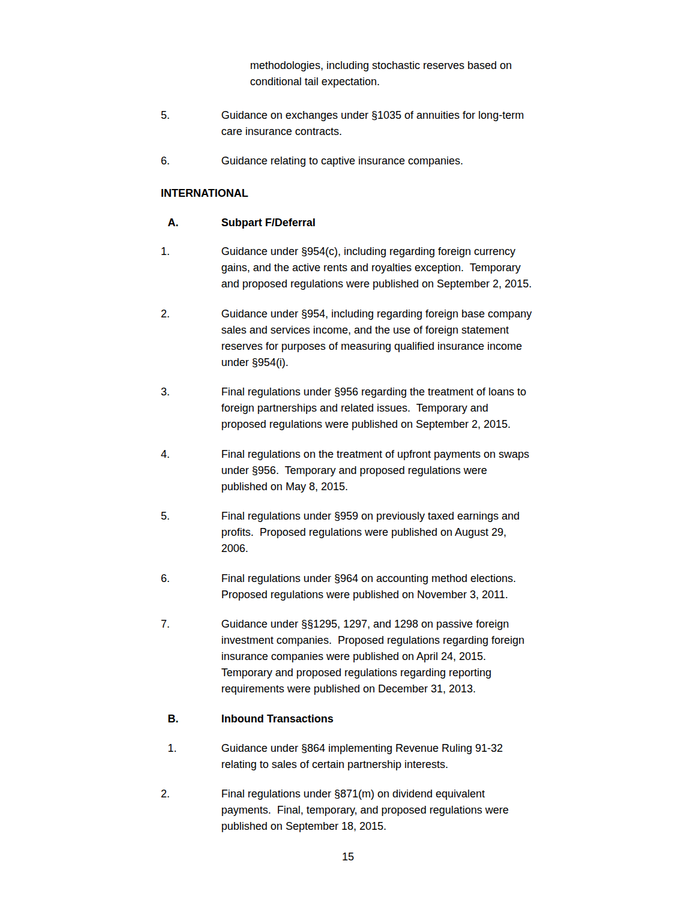methodologies, including stochastic reserves based on conditional tail expectation.
5. Guidance on exchanges under §1035 of annuities for long-term care insurance contracts.
6. Guidance relating to captive insurance companies.
INTERNATIONAL
A. Subpart F/Deferral
1. Guidance under §954(c), including regarding foreign currency gains, and the active rents and royalties exception. Temporary and proposed regulations were published on September 2, 2015.
2. Guidance under §954, including regarding foreign base company sales and services income, and the use of foreign statement reserves for purposes of measuring qualified insurance income under §954(i).
3. Final regulations under §956 regarding the treatment of loans to foreign partnerships and related issues. Temporary and proposed regulations were published on September 2, 2015.
4. Final regulations on the treatment of upfront payments on swaps under §956. Temporary and proposed regulations were published on May 8, 2015.
5. Final regulations under §959 on previously taxed earnings and profits. Proposed regulations were published on August 29, 2006.
6. Final regulations under §964 on accounting method elections. Proposed regulations were published on November 3, 2011.
7. Guidance under §§1295, 1297, and 1298 on passive foreign investment companies. Proposed regulations regarding foreign insurance companies were published on April 24, 2015. Temporary and proposed regulations regarding reporting requirements were published on December 31, 2013.
B. Inbound Transactions
1. Guidance under §864 implementing Revenue Ruling 91-32 relating to sales of certain partnership interests.
2. Final regulations under §871(m) on dividend equivalent payments. Final, temporary, and proposed regulations were published on September 18, 2015.
15